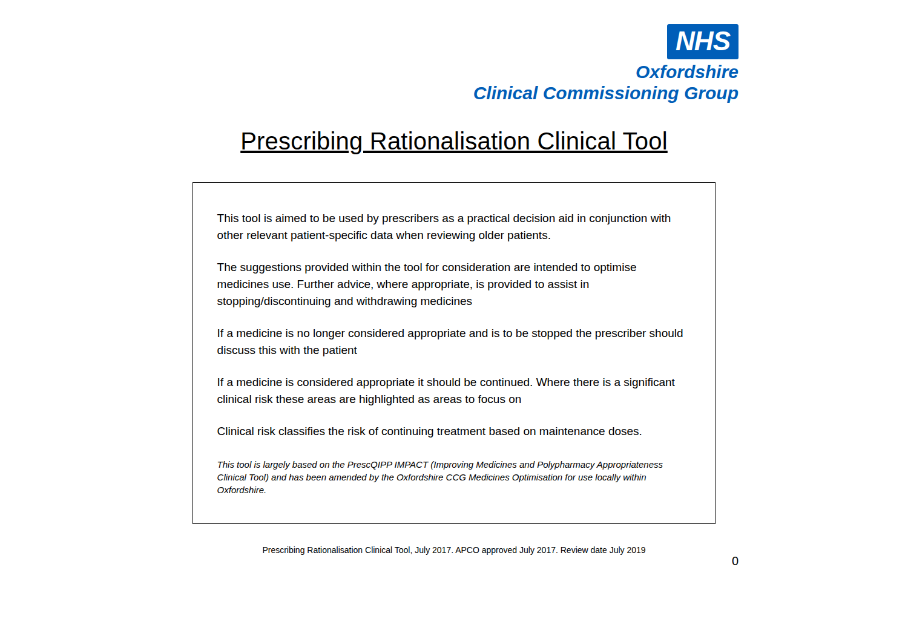NHS
Oxfordshire
Clinical Commissioning Group
Prescribing Rationalisation Clinical Tool
This tool is aimed to be used by prescribers as a practical decision aid in conjunction with other relevant patient-specific data when reviewing older patients.
The suggestions provided within the tool for consideration are intended to optimise medicines use. Further advice, where appropriate, is provided to assist in stopping/discontinuing and withdrawing medicines
If a medicine is no longer considered appropriate and is to be stopped the prescriber should discuss this with the patient
If a medicine is considered appropriate it should be continued. Where there is a significant clinical risk these areas are highlighted as areas to focus on
Clinical risk classifies the risk of continuing treatment based on maintenance doses.
This tool is largely based on the PrescQIPP IMPACT (Improving Medicines and Polypharmacy Appropriateness Clinical Tool) and has been amended by the Oxfordshire CCG Medicines Optimisation for use locally within Oxfordshire.
Prescribing Rationalisation Clinical Tool, July 2017. APCO approved July 2017. Review date July 2019
0